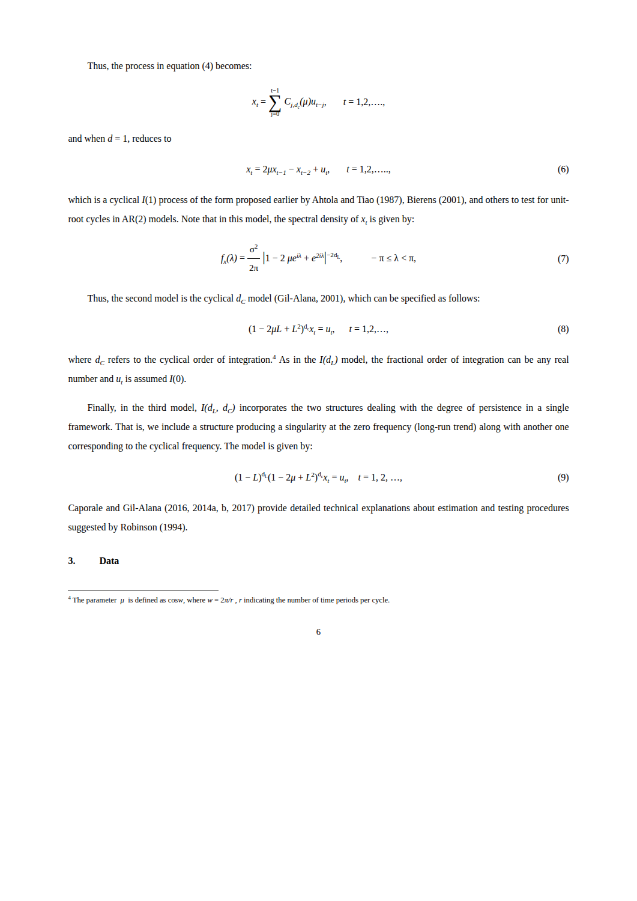Thus, the process in equation (4) becomes:
xt = t−1 ∑ j=0 Cj,dc(μ)ut−j, t = 1,2,….,
and when d = 1, reduces to
xt = 2μxt−1 − xt−2 + ut, t = 1,2,….., (6)
which is a cyclical I(1) process of the form proposed earlier by Ahtola and Tiao (1987), Bierens (2001), and others to test for unit-root cycles in AR(2) models. Note that in this model, the spectral density of xt is given by:
fx(λ) = σ22π |1 − 2 μeiλ + e2iλ|−2dL, − π ≤ λ < π, (7)
Thus, the second model is the cyclical dC model (Gil-Alana, 2001), which can be specified as follows:
(1 − 2μL + L2)dcxt = ut, t = 1,2,…, (8)
where dC refers to the cyclical order of integration.4 As in the I(dL) model, the fractional order of integration can be any real number and ut is assumed I(0).
Finally, in the third model, I(dL, dC) incorporates the two structures dealing with the degree of persistence in a single framework. That is, we include a structure producing a singularity at the zero frequency (long-run trend) along with another one corresponding to the cyclical frequency. The model is given by:
(1 − L)dL(1 − 2μ + L2)dcxt = ut, t = 1, 2, …, (9)
Caporale and Gil-Alana (2016, 2014a, b, 2017) provide detailed technical explanations about estimation and testing procedures suggested by Robinson (1994).
3. Data
4 The parameter μ is defined as cosw, where w = 2π/r , r indicating the number of time periods per cycle.
6